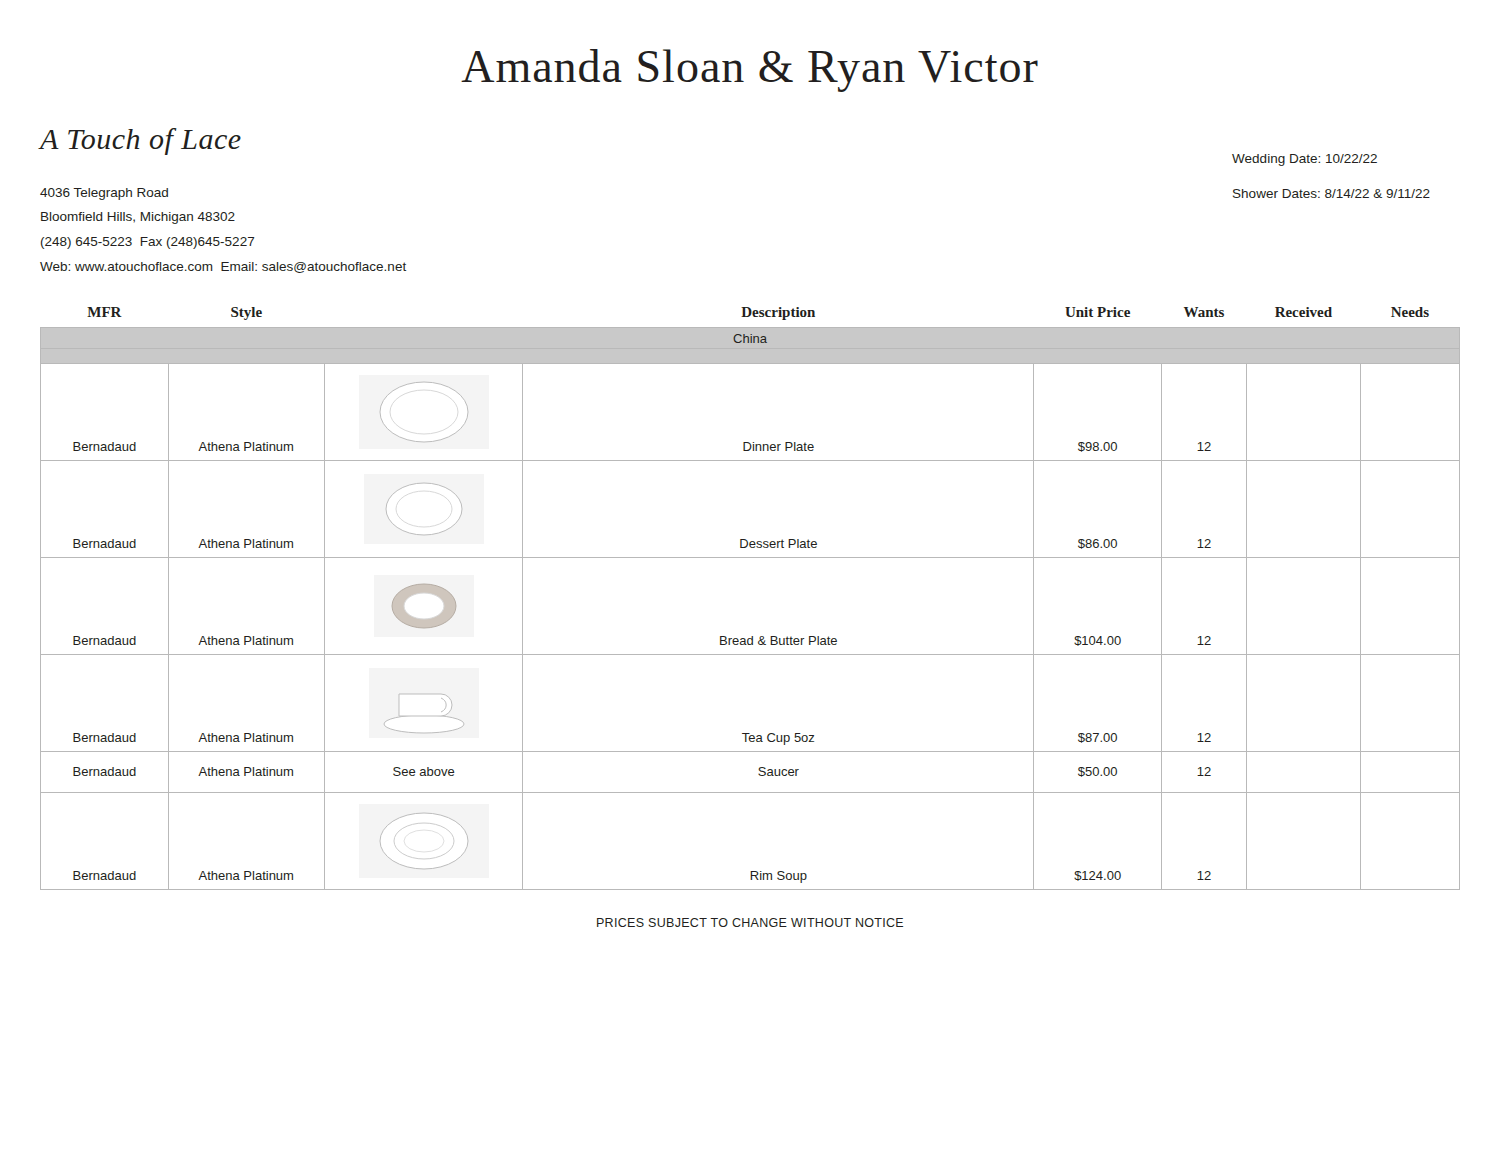Amanda Sloan & Ryan Victor
A Touch of Lace
4036 Telegraph Road
Bloomfield Hills, Michigan 48302
(248) 645-5223 Fax (248)645-5227
Web: www.atouchoflace.com Email: sales@atouchoflace.net
Wedding Date: 10/22/22
Shower Dates: 8/14/22 & 9/11/22
| MFR | Style | | Description | Unit Price | Wants | Received | Needs |
| --- | --- | --- | --- | --- | --- | --- | --- |
| China |
| Bernadaud | Athena Platinum | | Dinner Plate | $98.00 | 12 | | |
| Bernadaud | Athena Platinum | | Dessert Plate | $86.00 | 12 | | |
| Bernadaud | Athena Platinum | | Bread & Butter Plate | $104.00 | 12 | | |
| Bernadaud | Athena Platinum | | Tea Cup 5oz | $87.00 | 12 | | |
| Bernadaud | Athena Platinum | See above | Saucer | $50.00 | 12 | | |
| Bernadaud | Athena Platinum | | Rim Soup | $124.00 | 12 | | |
PRICES SUBJECT TO CHANGE WITHOUT NOTICE